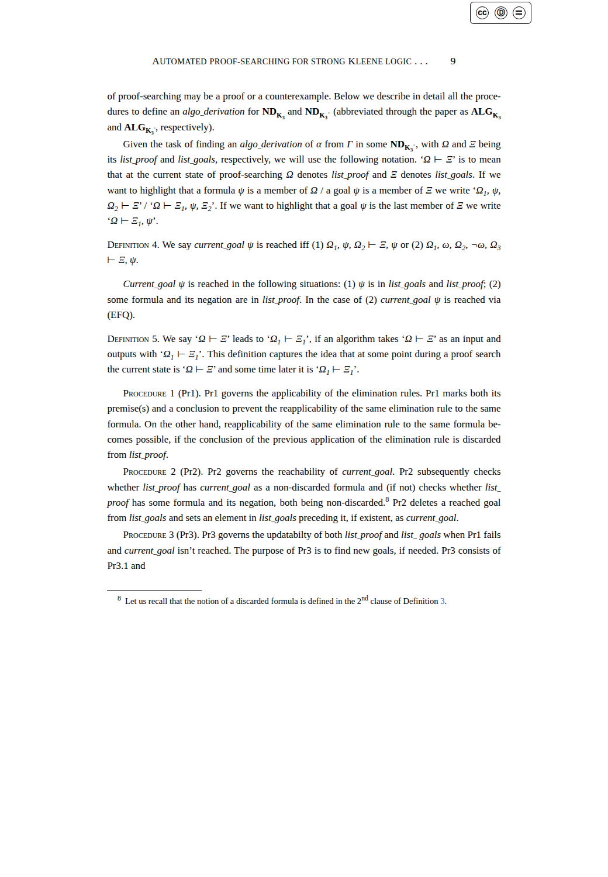cc Ⓓ
AUTOMATED PROOF-SEARCHING FOR STRONG KLEENE LOGIC . . . 9
of proof-searching may be a proof or a counterexample. Below we describe in detail all the procedures to define an algo–derivation for NDK3 and NDK3◦ (abbreviated through the paper as ALGK3 and ALGK3◦, respectively).
Given the task of finding an algo–derivation of α from Γ in some NDK3◦, with Ω and Ξ being its list–proof and list–goals, respectively, we will use the following notation. ‘Ω ⊢ Ξ’ is to mean that at the current state of proof-searching Ω denotes list–proof and Ξ denotes list–goals. If we want to highlight that a formula ψ is a member of Ω / a goal ψ is a member of Ξ we write ‘Ω1, ψ, Ω2 ⊢ Ξ’ / ‘Ω ⊢ Ξ1, ψ, Ξ2’. If we want to highlight that a goal ψ is the last member of Ξ we write ‘Ω ⊢ Ξ1, ψ’.
Definition 4. We say current–goal ψ is reached iff (1) Ω1, ψ, Ω2 ⊢ Ξ, ψ or (2) Ω1, ω, Ω2, ¬ω, Ω3 ⊢ Ξ, ψ.
Current–goal ψ is reached in the following situations: (1) ψ is in list–goals and list–proof; (2) some formula and its negation are in list–proof. In the case of (2) current–goal ψ is reached via (EFQ).
Definition 5. We say ‘Ω ⊢ Ξ’ leads to ‘Ω1 ⊢ Ξ1’, if an algorithm takes ‘Ω ⊢ Ξ’ as an input and outputs with ‘Ω1 ⊢ Ξ1’. This definition captures the idea that at some point during a proof search the current state is ‘Ω ⊢ Ξ’ and some time later it is ‘Ω1 ⊢ Ξ1’.
Procedure 1 (Pr1). Pr1 governs the applicability of the elimination rules. Pr1 marks both its premise(s) and a conclusion to prevent the reapplicability of the same elimination rule to the same formula. On the other hand, reapplicability of the same elimination rule to the same formula becomes possible, if the conclusion of the previous application of the elimination rule is discarded from list–proof.
Procedure 2 (Pr2). Pr2 governs the reachability of current–goal. Pr2 subsequently checks whether list–proof has current–goal as a non-discarded formula and (if not) checks whether list–proof has some formula and its negation, both being non-discarded.8 Pr2 deletes a reached goal from list–goals and sets an element in list–goals preceding it, if existent, as current–goal.
Procedure 3 (Pr3). Pr3 governs the updatabilty of both list–proof and list– goals when Pr1 fails and current–goal isn’t reached. The purpose of Pr3 is to find new goals, if needed. Pr3 consists of Pr3.1 and
8 Let us recall that the notion of a discarded formula is defined in the 2nd clause of Definition 3.